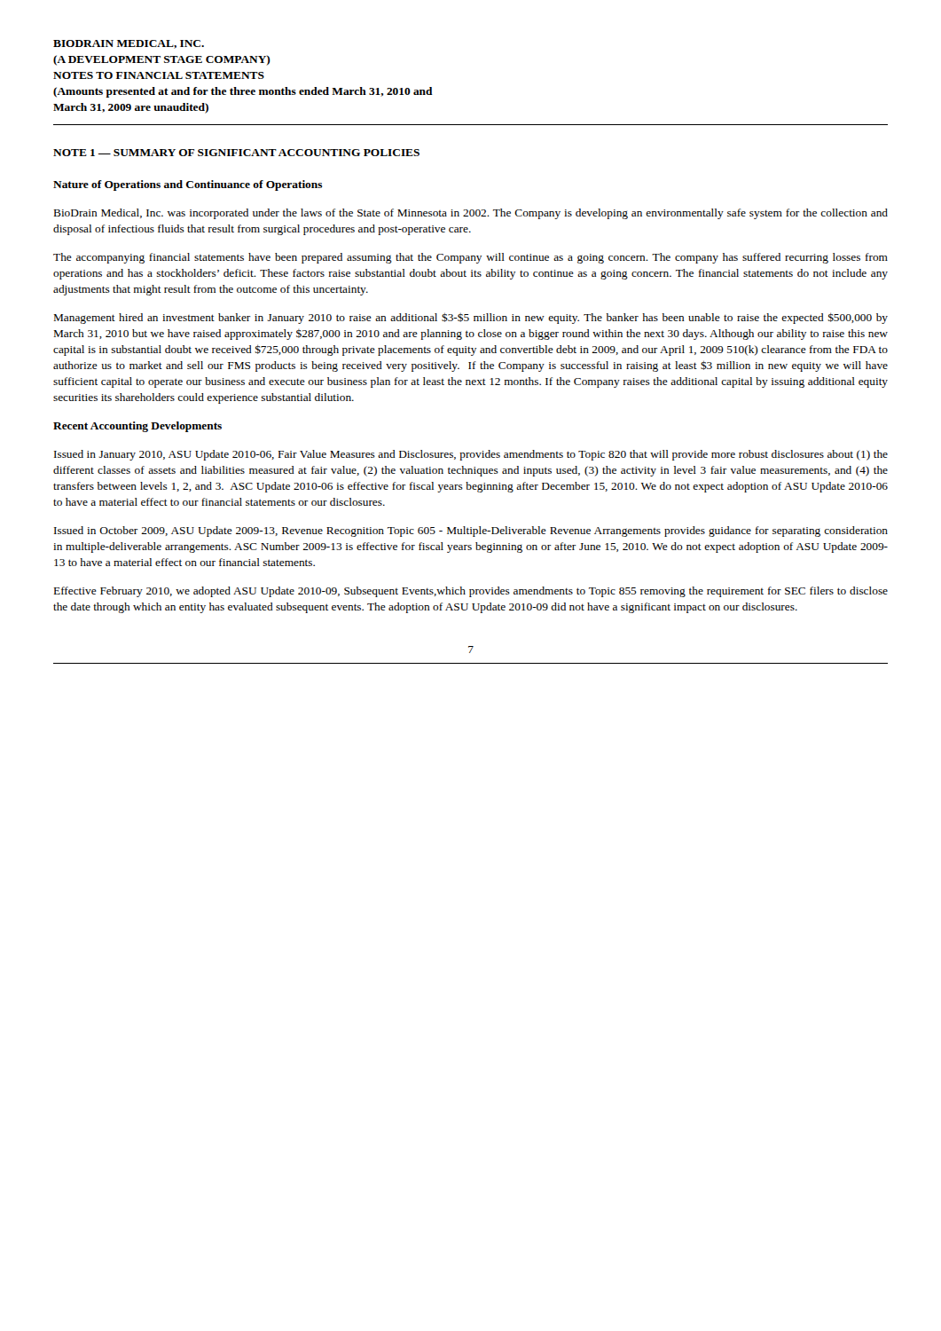BIODRAIN MEDICAL, INC.
(A DEVELOPMENT STAGE COMPANY)
NOTES TO FINANCIAL STATEMENTS
(Amounts presented at and for the three months ended March 31, 2010 and
March 31, 2009 are unaudited)
NOTE 1 — SUMMARY OF SIGNIFICANT ACCOUNTING POLICIES
Nature of Operations and Continuance of Operations
BioDrain Medical, Inc. was incorporated under the laws of the State of Minnesota in 2002. The Company is developing an environmentally safe system for the collection and disposal of infectious fluids that result from surgical procedures and post-operative care.
The accompanying financial statements have been prepared assuming that the Company will continue as a going concern. The company has suffered recurring losses from operations and has a stockholders’ deficit. These factors raise substantial doubt about its ability to continue as a going concern. The financial statements do not include any adjustments that might result from the outcome of this uncertainty.
Management hired an investment banker in January 2010 to raise an additional $3-$5 million in new equity. The banker has been unable to raise the expected $500,000 by March 31, 2010 but we have raised approximately $287,000 in 2010 and are planning to close on a bigger round within the next 30 days. Although our ability to raise this new capital is in substantial doubt we received $725,000 through private placements of equity and convertible debt in 2009, and our April 1, 2009 510(k) clearance from the FDA to authorize us to market and sell our FMS products is being received very positively. If the Company is successful in raising at least $3 million in new equity we will have sufficient capital to operate our business and execute our business plan for at least the next 12 months. If the Company raises the additional capital by issuing additional equity securities its shareholders could experience substantial dilution.
Recent Accounting Developments
Issued in January 2010, ASU Update 2010-06, Fair Value Measures and Disclosures, provides amendments to Topic 820 that will provide more robust disclosures about (1) the different classes of assets and liabilities measured at fair value, (2) the valuation techniques and inputs used, (3) the activity in level 3 fair value measurements, and (4) the transfers between levels 1, 2, and 3. ASC Update 2010-06 is effective for fiscal years beginning after December 15, 2010. We do not expect adoption of ASU Update 2010-06 to have a material effect to our financial statements or our disclosures.
Issued in October 2009, ASU Update 2009-13, Revenue Recognition Topic 605 - Multiple-Deliverable Revenue Arrangements provides guidance for separating consideration in multiple-deliverable arrangements. ASC Number 2009-13 is effective for fiscal years beginning on or after June 15, 2010. We do not expect adoption of ASU Update 2009-13 to have a material effect on our financial statements.
Effective February 2010, we adopted ASU Update 2010-09, Subsequent Events,which provides amendments to Topic 855 removing the requirement for SEC filers to disclose the date through which an entity has evaluated subsequent events. The adoption of ASU Update 2010-09 did not have a significant impact on our disclosures.
7